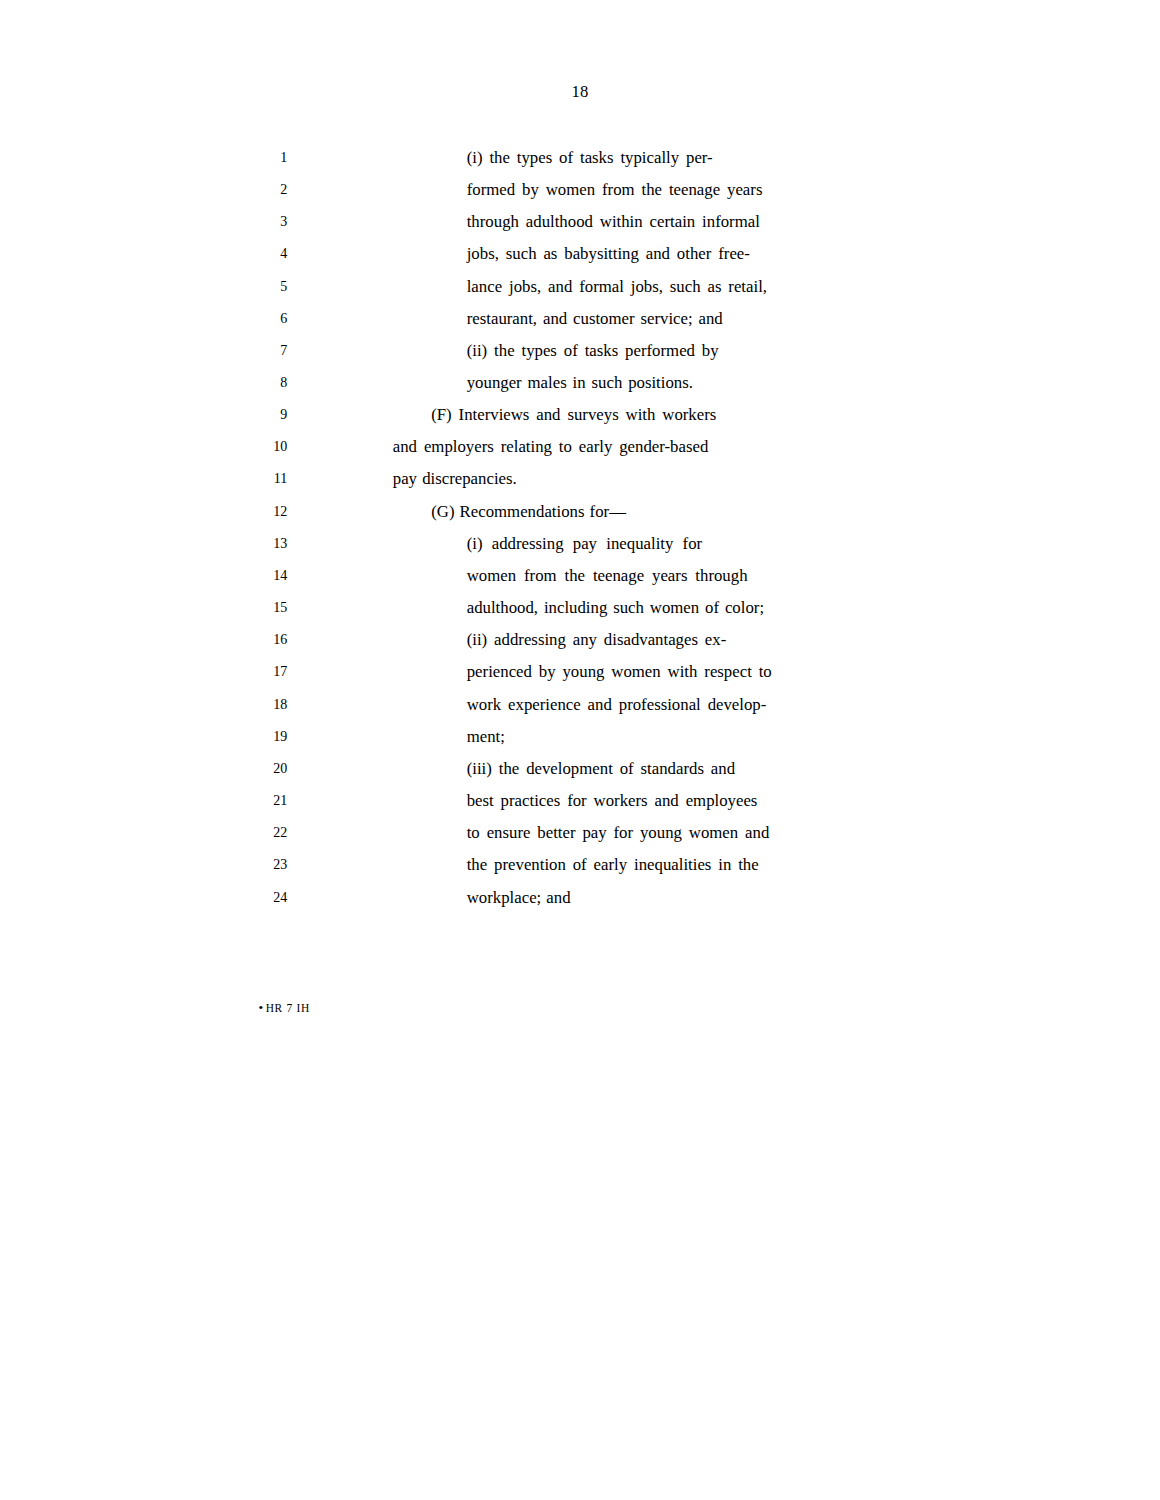18
(i) the types of tasks typically per-
formed by women from the teenage years
through adulthood within certain informal
jobs, such as babysitting and other free-
lance jobs, and formal jobs, such as retail,
restaurant, and customer service; and
(ii) the types of tasks performed by
younger males in such positions.
(F) Interviews and surveys with workers
and employers relating to early gender-based
pay discrepancies.
(G) Recommendations for—
(i) addressing pay inequality for
women from the teenage years through
adulthood, including such women of color;
(ii) addressing any disadvantages ex-
perienced by young women with respect to
work experience and professional develop-
ment;
(iii) the development of standards and
best practices for workers and employees
to ensure better pay for young women and
the prevention of early inequalities in the
workplace; and
•HR 7 IH